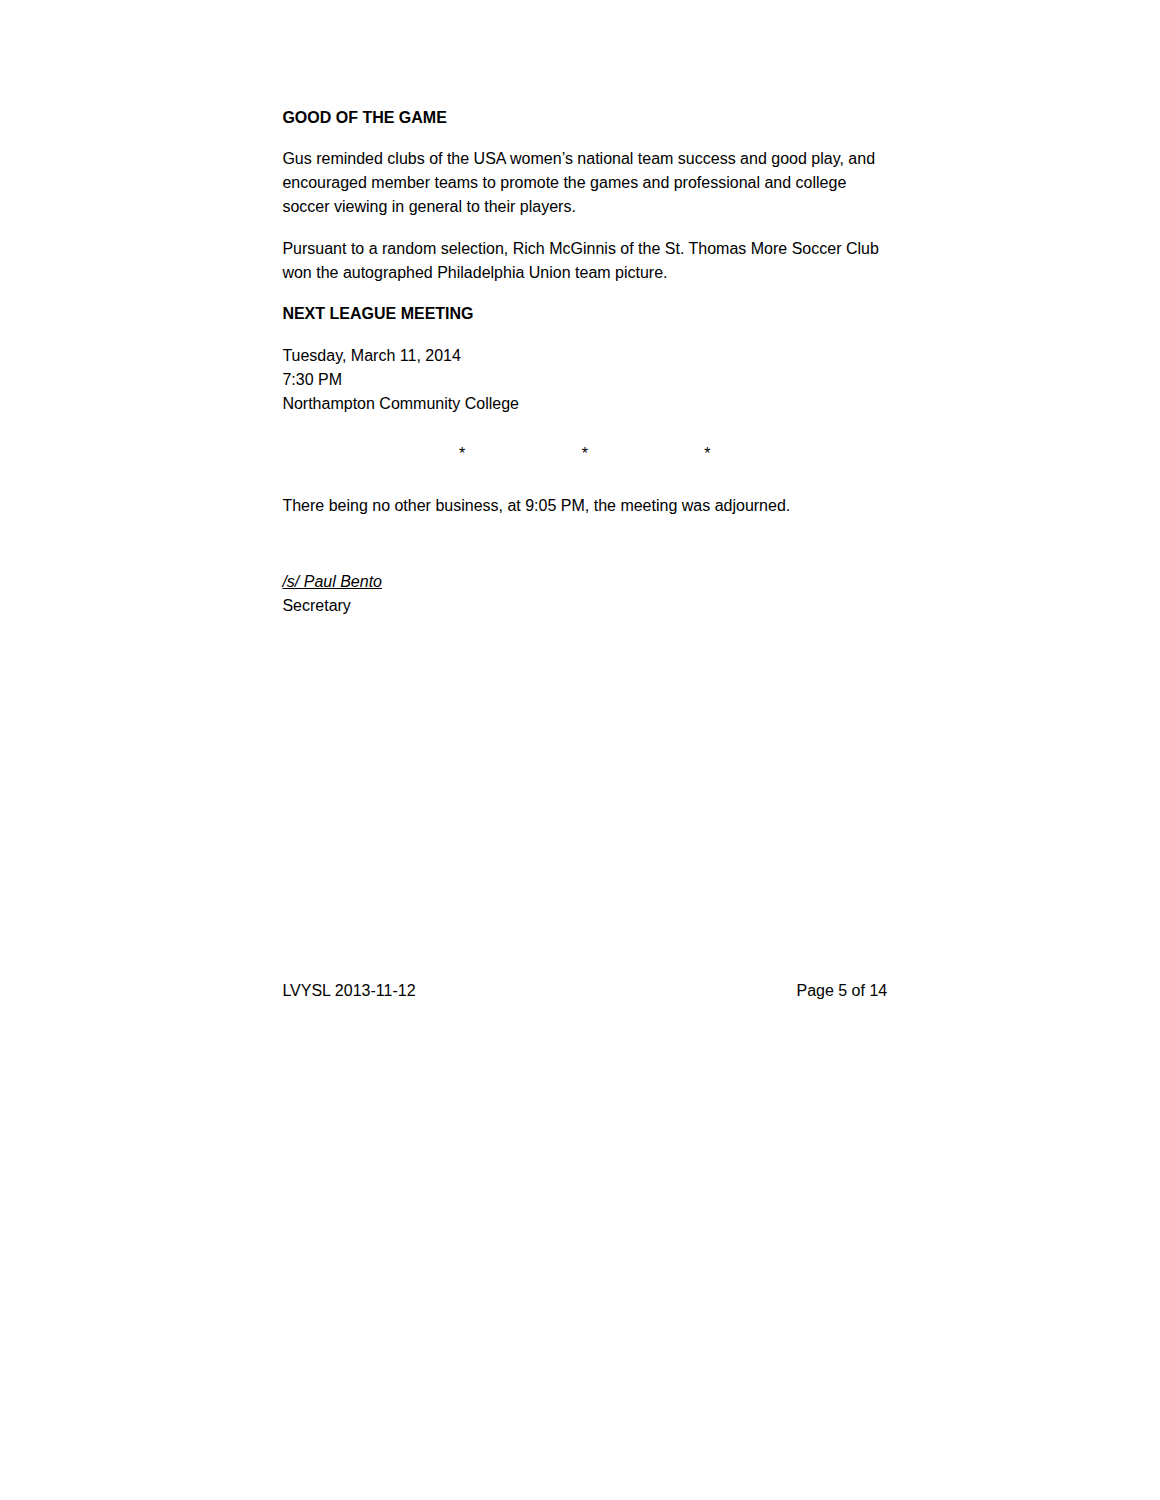GOOD OF THE GAME
Gus reminded clubs of the USA women’s national team success and good play, and encouraged member teams to promote the games and professional and college soccer viewing in general to their players.
Pursuant to a random selection, Rich McGinnis of the St. Thomas More Soccer Club won the autographed Philadelphia Union team picture.
NEXT LEAGUE MEETING
Tuesday, March 11, 2014
7:30 PM
Northampton Community College
* * *
There being no other business, at 9:05 PM, the meeting was adjourned.
/s/ Paul Bento
Secretary
LVYSL 2013-11-12 Page 5 of 14